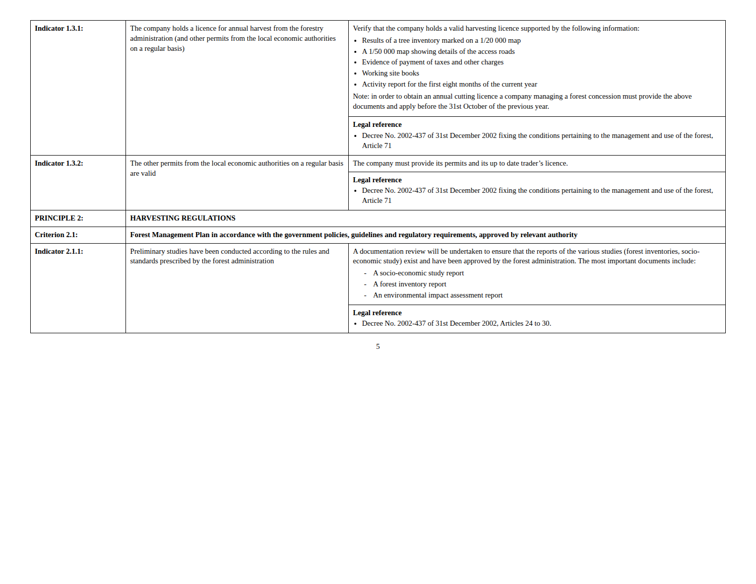| Indicator 1.3.1: | The company holds a licence for annual harvest from the forestry administration (and other permits from the local economic authorities on a regular basis) | Verify that the company holds a valid harvesting licence supported by the following information: Results of a tree inventory marked on a 1/20 000 map A 1/50 000 map showing details of the access roads Evidence of payment of taxes and other charges Working site books Activity report for the first eight months of the current year Note: in order to obtain an annual cutting licence a company managing a forest concession must provide the above documents and apply before the 31st October of the previous year. |
| Legal reference Decree No. 2002-437 of 31st December 2002 fixing the conditions pertaining to the management and use of the forest, Article 71 |
| Indicator 1.3.2: | The other permits from the local economic authorities on a regular basis are valid | The company must provide its permits and its up to date trader’s licence. |
| Legal reference Decree No. 2002-437 of 31st December 2002 fixing the conditions pertaining to the management and use of the forest, Article 71 |
| PRINCIPLE 2: | HARVESTING REGULATIONS |
| Criterion 2.1: | Forest Management Plan in accordance with the government policies, guidelines and regulatory requirements, approved by relevant authority |
| Indicator 2.1.1: | Preliminary studies have been conducted according to the rules and standards prescribed by the forest administration | A documentation review will be undertaken to ensure that the reports of the various studies (forest inventories, socio-economic study) exist and have been approved by the forest administration. The most important documents include: A socio-economic study report A forest inventory report An environmental impact assessment report |
| Legal reference Decree No. 2002-437 of 31st December 2002, Articles 24 to 30. |
5